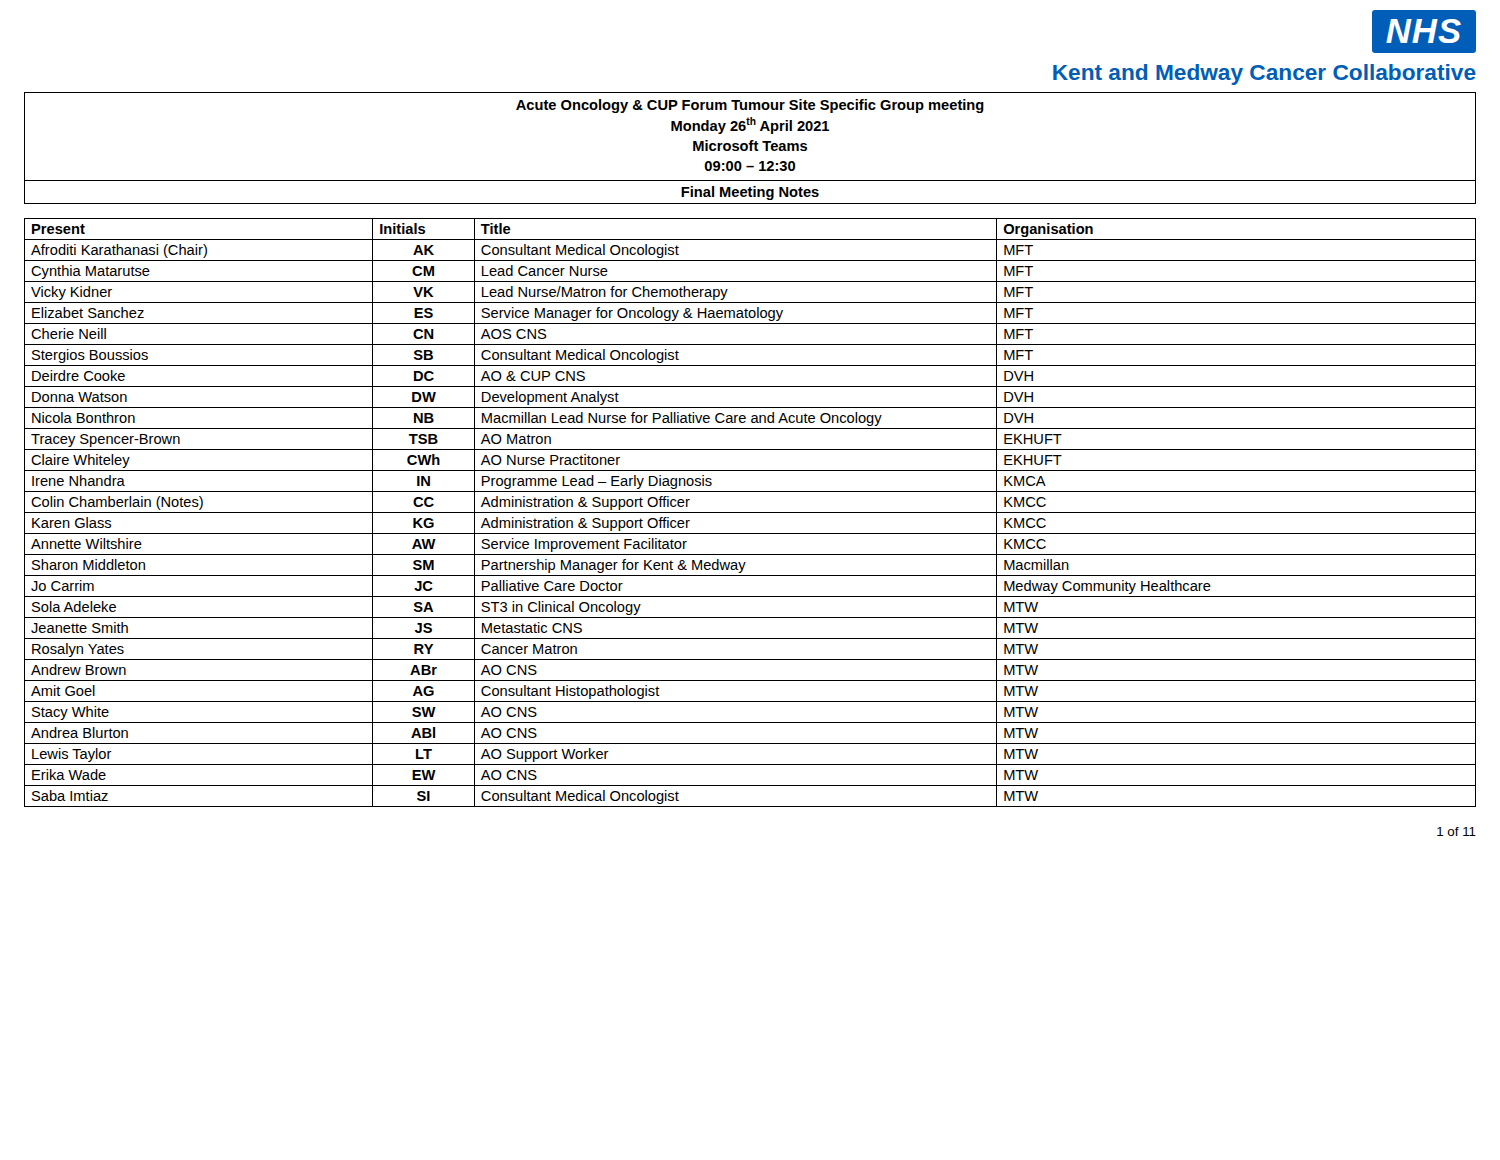NHS
Kent and Medway Cancer Collaborative
| Acute Oncology & CUP Forum Tumour Site Specific Group meeting Monday 26 th April 2021 Microsoft Teams 09:00 – 12:30 |
| Final Meeting Notes |
| Present | Initials | Title | Organisation |
| --- | --- | --- | --- |
| Afroditi Karathanasi (Chair) | AK | Consultant Medical Oncologist | MFT |
| Cynthia Matarutse | CM | Lead Cancer Nurse | MFT |
| Vicky Kidner | VK | Lead Nurse/Matron for Chemotherapy | MFT |
| Elizabet Sanchez | ES | Service Manager for Oncology & Haematology | MFT |
| Cherie Neill | CN | AOS CNS | MFT |
| Stergios Boussios | SB | Consultant Medical Oncologist | MFT |
| Deirdre Cooke | DC | AO & CUP CNS | DVH |
| Donna Watson | DW | Development Analyst | DVH |
| Nicola Bonthron | NB | Macmillan Lead Nurse for Palliative Care and Acute Oncology | DVH |
| Tracey Spencer-Brown | TSB | AO Matron | EKHUFT |
| Claire Whiteley | CWh | AO Nurse Practitoner | EKHUFT |
| Irene Nhandra | IN | Programme Lead – Early Diagnosis | KMCA |
| Colin Chamberlain (Notes) | CC | Administration & Support Officer | KMCC |
| Karen Glass | KG | Administration & Support Officer | KMCC |
| Annette Wiltshire | AW | Service Improvement Facilitator | KMCC |
| Sharon Middleton | SM | Partnership Manager for Kent & Medway | Macmillan |
| Jo Carrim | JC | Palliative Care Doctor | Medway Community Healthcare |
| Sola Adeleke | SA | ST3 in Clinical Oncology | MTW |
| Jeanette Smith | JS | Metastatic CNS | MTW |
| Rosalyn Yates | RY | Cancer Matron | MTW |
| Andrew Brown | ABr | AO CNS | MTW |
| Amit Goel | AG | Consultant Histopathologist | MTW |
| Stacy White | SW | AO CNS | MTW |
| Andrea Blurton | ABl | AO CNS | MTW |
| Lewis Taylor | LT | AO Support Worker | MTW |
| Erika Wade | EW | AO CNS | MTW |
| Saba Imtiaz | SI | Consultant Medical Oncologist | MTW |
1 of 11